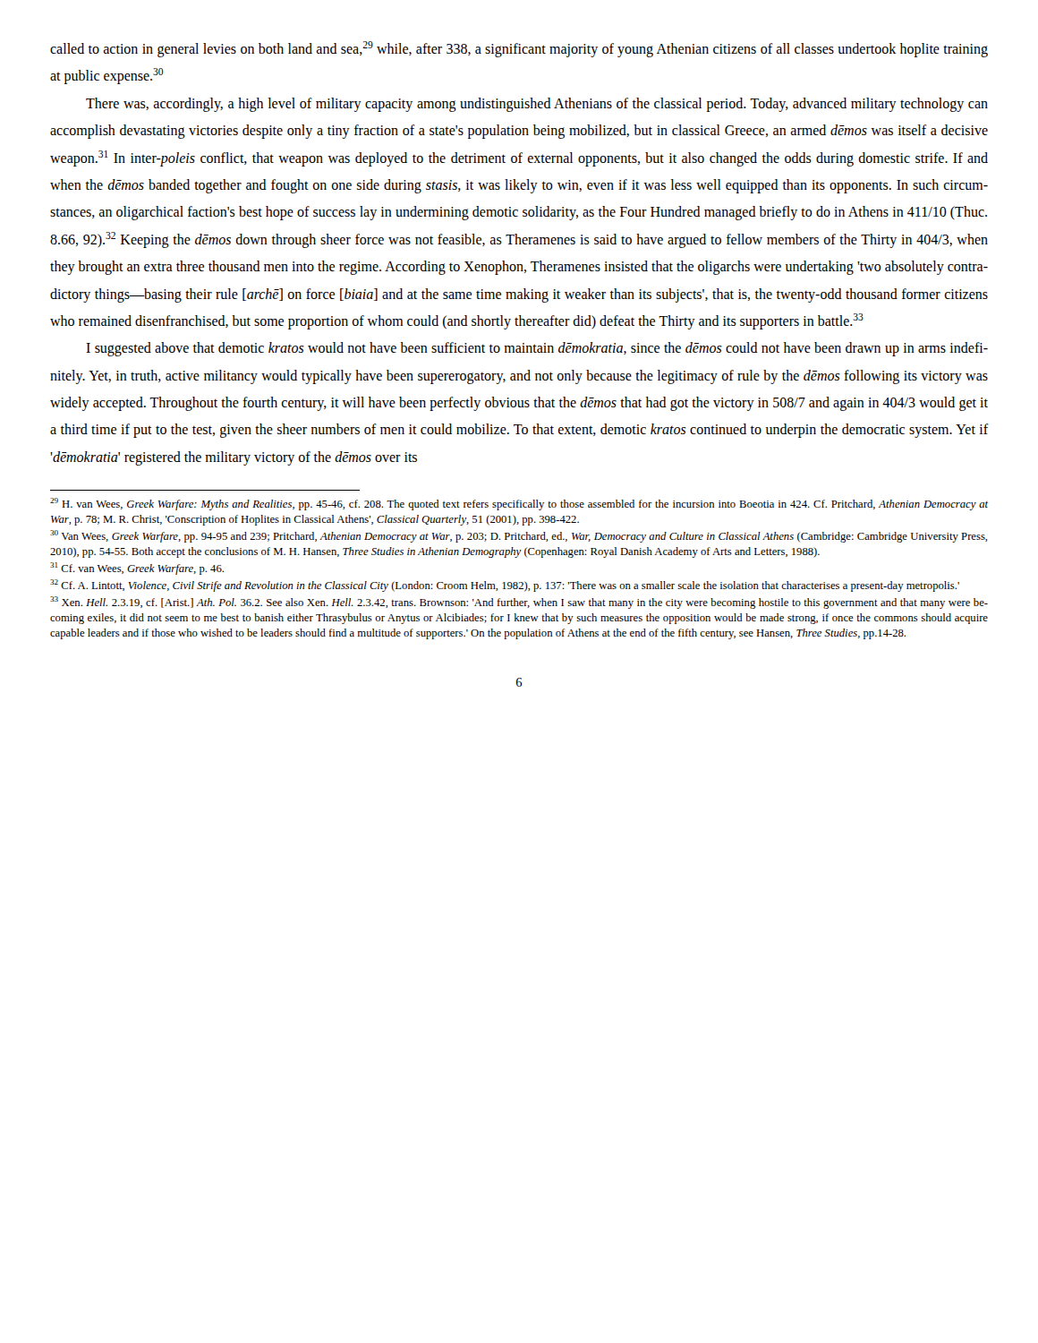called to action in general levies on both land and sea,29 while, after 338, a significant majority of young Athenian citizens of all classes undertook hoplite training at public expense.30
There was, accordingly, a high level of military capacity among undistinguished Athenians of the classical period. Today, advanced military technology can accomplish devastating victories despite only a tiny fraction of a state's population being mobilized, but in classical Greece, an armed dēmos was itself a decisive weapon.31 In inter-poleis conflict, that weapon was deployed to the detriment of external opponents, but it also changed the odds during domestic strife. If and when the dēmos banded together and fought on one side during stasis, it was likely to win, even if it was less well equipped than its opponents. In such circumstances, an oligarchical faction's best hope of success lay in undermining demotic solidarity, as the Four Hundred managed briefly to do in Athens in 411/10 (Thuc. 8.66, 92).32 Keeping the dēmos down through sheer force was not feasible, as Theramenes is said to have argued to fellow members of the Thirty in 404/3, when they brought an extra three thousand men into the regime. According to Xenophon, Theramenes insisted that the oligarchs were undertaking 'two absolutely contradictory things—basing their rule [archē] on force [biaia] and at the same time making it weaker than its subjects', that is, the twenty-odd thousand former citizens who remained disenfranchised, but some proportion of whom could (and shortly thereafter did) defeat the Thirty and its supporters in battle.33
I suggested above that demotic kratos would not have been sufficient to maintain dēmokratia, since the dēmos could not have been drawn up in arms indefinitely. Yet, in truth, active militancy would typically have been supererogatory, and not only because the legitimacy of rule by the dēmos following its victory was widely accepted. Throughout the fourth century, it will have been perfectly obvious that the dēmos that had got the victory in 508/7 and again in 404/3 would get it a third time if put to the test, given the sheer numbers of men it could mobilize. To that extent, demotic kratos continued to underpin the democratic system. Yet if 'dēmokratia' registered the military victory of the dēmos over its
29 H. van Wees, Greek Warfare: Myths and Realities, pp. 45-46, cf. 208. The quoted text refers specifically to those assembled for the incursion into Boeotia in 424. Cf. Pritchard, Athenian Democracy at War, p. 78; M. R. Christ, 'Conscription of Hoplites in Classical Athens', Classical Quarterly, 51 (2001), pp. 398-422.
30 Van Wees, Greek Warfare, pp. 94-95 and 239; Pritchard, Athenian Democracy at War, p. 203; D. Pritchard, ed., War, Democracy and Culture in Classical Athens (Cambridge: Cambridge University Press, 2010), pp. 54-55. Both accept the conclusions of M. H. Hansen, Three Studies in Athenian Demography (Copenhagen: Royal Danish Academy of Arts and Letters, 1988).
31 Cf. van Wees, Greek Warfare, p. 46.
32 Cf. A. Lintott, Violence, Civil Strife and Revolution in the Classical City (London: Croom Helm, 1982), p. 137: 'There was on a smaller scale the isolation that characterises a present-day metropolis.'
33 Xen. Hell. 2.3.19, cf. [Arist.] Ath. Pol. 36.2. See also Xen. Hell. 2.3.42, trans. Brownson: 'And further, when I saw that many in the city were becoming hostile to this government and that many were becoming exiles, it did not seem to me best to banish either Thrasybulus or Anytus or Alcibiades; for I knew that by such measures the opposition would be made strong, if once the commons should acquire capable leaders and if those who wished to be leaders should find a multitude of supporters.' On the population of Athens at the end of the fifth century, see Hansen, Three Studies, pp.14-28.
6